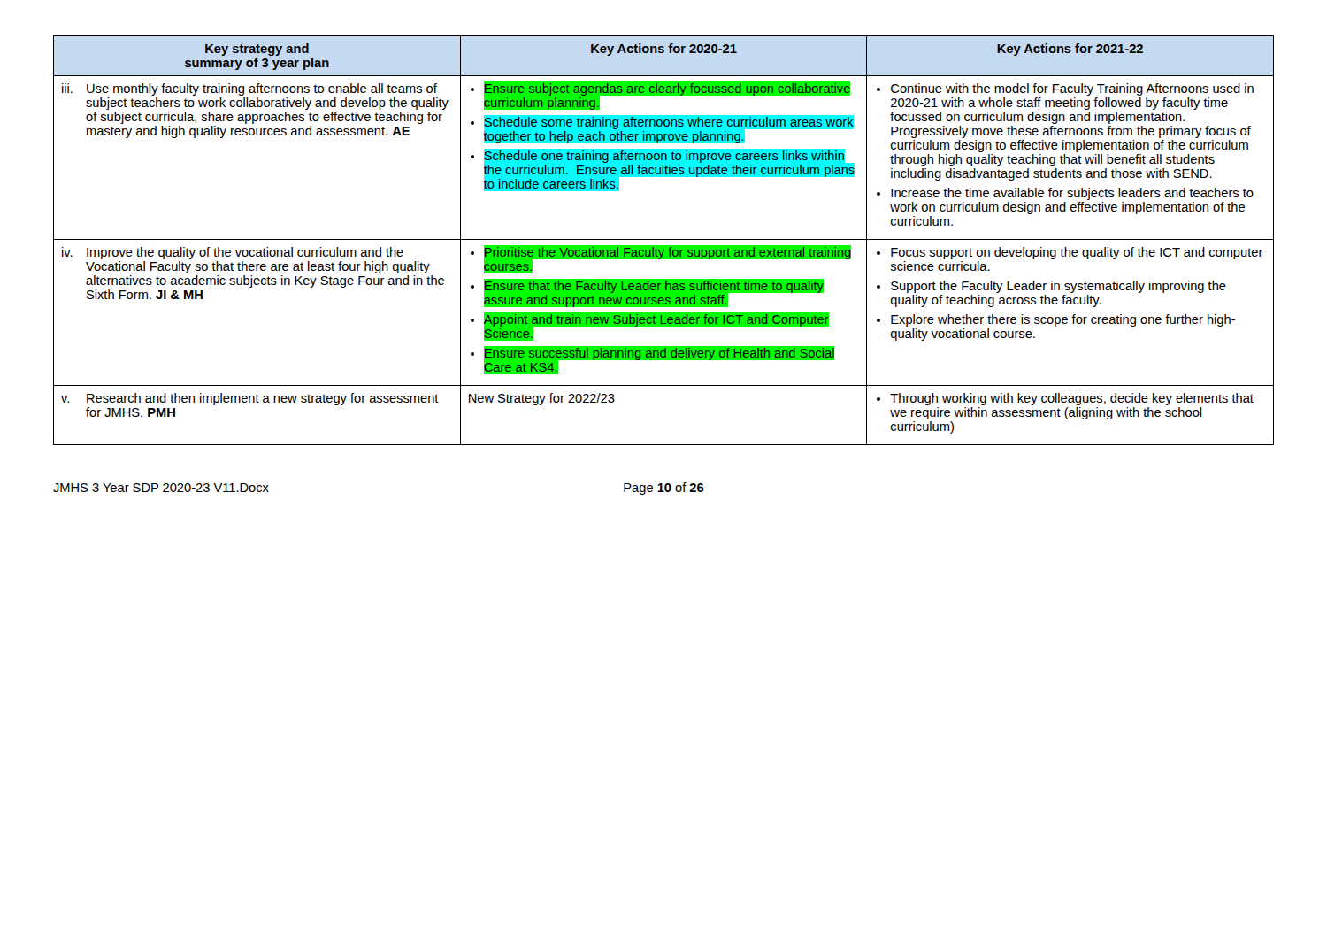| Key strategy and summary of 3 year plan | Key Actions for 2020-21 | Key Actions for 2021-22 |
| --- | --- | --- |
| iii. Use monthly faculty training afternoons to enable all teams of subject teachers to work collaboratively and develop the quality of subject curricula, share approaches to effective teaching for mastery and high quality resources and assessment. AE | Ensure subject agendas are clearly focussed upon collaborative curriculum planning. Schedule some training afternoons where curriculum areas work together to help each other improve planning. Schedule one training afternoon to improve careers links within the curriculum. Ensure all faculties update their curriculum plans to include careers links. | Continue with the model for Faculty Training Afternoons used in 2020-21 with a whole staff meeting followed by faculty time focussed on curriculum design and implementation. Progressively move these afternoons from the primary focus of curriculum design to effective implementation of the curriculum through high quality teaching that will benefit all students including disadvantaged students and those with SEND. Increase the time available for subjects leaders and teachers to work on curriculum design and effective implementation of the curriculum. |
| iv. Improve the quality of the vocational curriculum and the Vocational Faculty so that there are at least four high quality alternatives to academic subjects in Key Stage Four and in the Sixth Form. JI & MH | Prioritise the Vocational Faculty for support and external training courses. Ensure that the Faculty Leader has sufficient time to quality assure and support new courses and staff. Appoint and train new Subject Leader for ICT and Computer Science. Ensure successful planning and delivery of Health and Social Care at KS4. | Focus support on developing the quality of the ICT and computer science curricula. Support the Faculty Leader in systematically improving the quality of teaching across the faculty. Explore whether there is scope for creating one further high-quality vocational course. |
| v. Research and then implement a new strategy for assessment for JMHS. PMH | New Strategy for 2022/23 | Through working with key colleagues, decide key elements that we require within assessment (aligning with the school curriculum) |
JMHS 3 Year SDP 2020-23 V11.Docx
Page 10 of 26